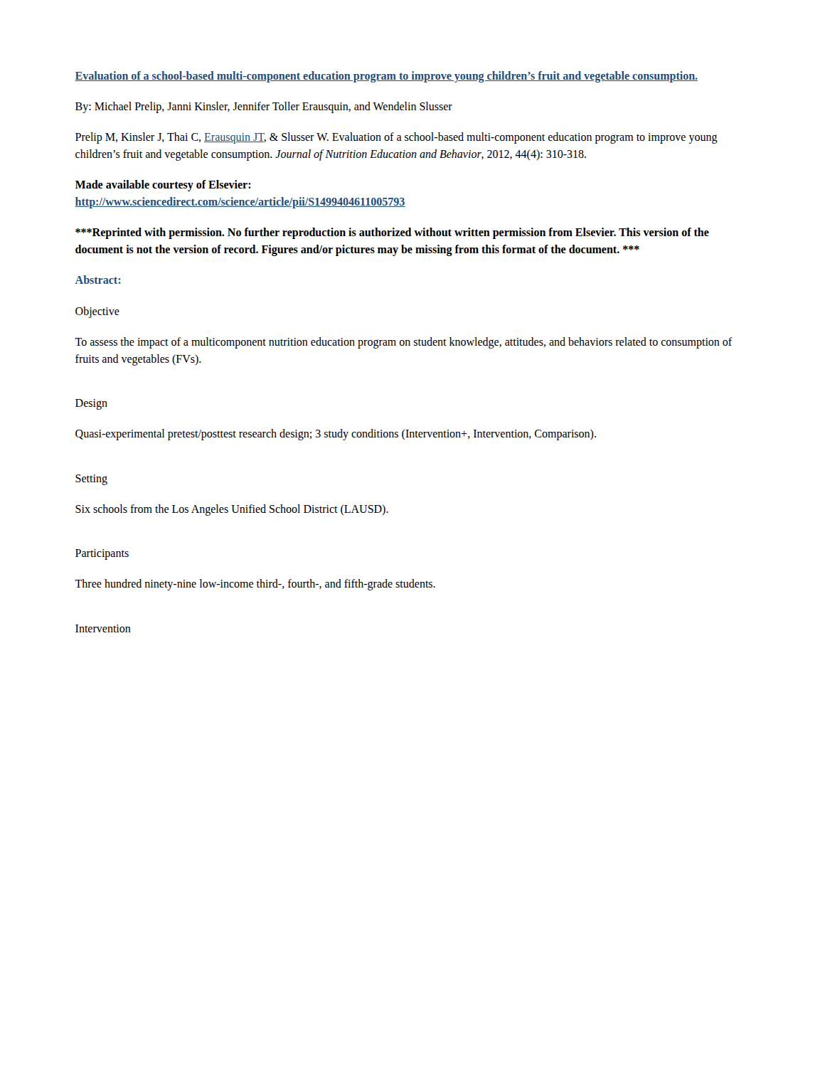Evaluation of a school-based multi-component education program to improve young children’s fruit and vegetable consumption.
By: Michael Prelip, Janni Kinsler, Jennifer Toller Erausquin, and Wendelin Slusser
Prelip M, Kinsler J, Thai C, Erausquin JT, & Slusser W. Evaluation of a school-based multi-component education program to improve young children’s fruit and vegetable consumption. Journal of Nutrition Education and Behavior, 2012, 44(4): 310-318.
Made available courtesy of Elsevier:
http://www.sciencedirect.com/science/article/pii/S1499404611005793
***Reprinted with permission. No further reproduction is authorized without written permission from Elsevier. This version of the document is not the version of record. Figures and/or pictures may be missing from this format of the document. ***
Abstract:
Objective
To assess the impact of a multicomponent nutrition education program on student knowledge, attitudes, and behaviors related to consumption of fruits and vegetables (FVs).
Design
Quasi-experimental pretest/posttest research design; 3 study conditions (Intervention+, Intervention, Comparison).
Setting
Six schools from the Los Angeles Unified School District (LAUSD).
Participants
Three hundred ninety-nine low-income third-, fourth-, and fifth-grade students.
Intervention